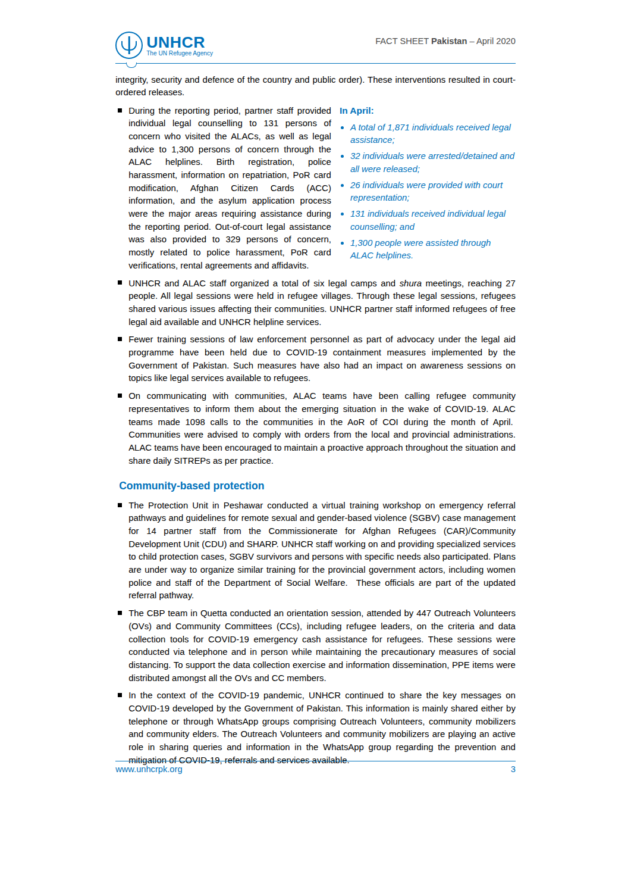UNHCR
The UN Refugee Agency
FACT SHEET Pakistan – April 2020
integrity, security and defence of the country and public order). These interventions resulted in court-ordered releases.
In April:
A total of 1,871 individuals received legal assistance;
32 individuals were arrested/detained and all were released;
26 individuals were provided with court representation;
131 individuals received individual legal counselling; and
1,300 people were assisted through ALAC helplines.
During the reporting period, partner staff provided individual legal counselling to 131 persons of concern who visited the ALACs, as well as legal advice to 1,300 persons of concern through the ALAC helplines. Birth registration, police harassment, information on repatriation, PoR card modification, Afghan Citizen Cards (ACC) information, and the asylum application process were the major areas requiring assistance during the reporting period. Out-of-court legal assistance was also provided to 329 persons of concern, mostly related to police harassment, PoR card verifications, rental agreements and affidavits.
UNHCR and ALAC staff organized a total of six legal camps and shura meetings, reaching 27 people. All legal sessions were held in refugee villages. Through these legal sessions, refugees shared various issues affecting their communities. UNHCR partner staff informed refugees of free legal aid available and UNHCR helpline services.
Fewer training sessions of law enforcement personnel as part of advocacy under the legal aid programme have been held due to COVID-19 containment measures implemented by the Government of Pakistan. Such measures have also had an impact on awareness sessions on topics like legal services available to refugees.
On communicating with communities, ALAC teams have been calling refugee community representatives to inform them about the emerging situation in the wake of COVID-19. ALAC teams made 1098 calls to the communities in the AoR of COI during the month of April. Communities were advised to comply with orders from the local and provincial administrations. ALAC teams have been encouraged to maintain a proactive approach throughout the situation and share daily SITREPs as per practice.
Community-based protection
The Protection Unit in Peshawar conducted a virtual training workshop on emergency referral pathways and guidelines for remote sexual and gender-based violence (SGBV) case management for 14 partner staff from the Commissionerate for Afghan Refugees (CAR)/Community Development Unit (CDU) and SHARP. UNHCR staff working on and providing specialized services to child protection cases, SGBV survivors and persons with specific needs also participated. Plans are under way to organize similar training for the provincial government actors, including women police and staff of the Department of Social Welfare. These officials are part of the updated referral pathway.
The CBP team in Quetta conducted an orientation session, attended by 447 Outreach Volunteers (OVs) and Community Committees (CCs), including refugee leaders, on the criteria and data collection tools for COVID-19 emergency cash assistance for refugees. These sessions were conducted via telephone and in person while maintaining the precautionary measures of social distancing. To support the data collection exercise and information dissemination, PPE items were distributed amongst all the OVs and CC members.
In the context of the COVID-19 pandemic, UNHCR continued to share the key messages on COVID-19 developed by the Government of Pakistan. This information is mainly shared either by telephone or through WhatsApp groups comprising Outreach Volunteers, community mobilizers and community elders. The Outreach Volunteers and community mobilizers are playing an active role in sharing queries and information in the WhatsApp group regarding the prevention and mitigation of COVID-19, referrals and services available.
www.unhcrpk.org 3